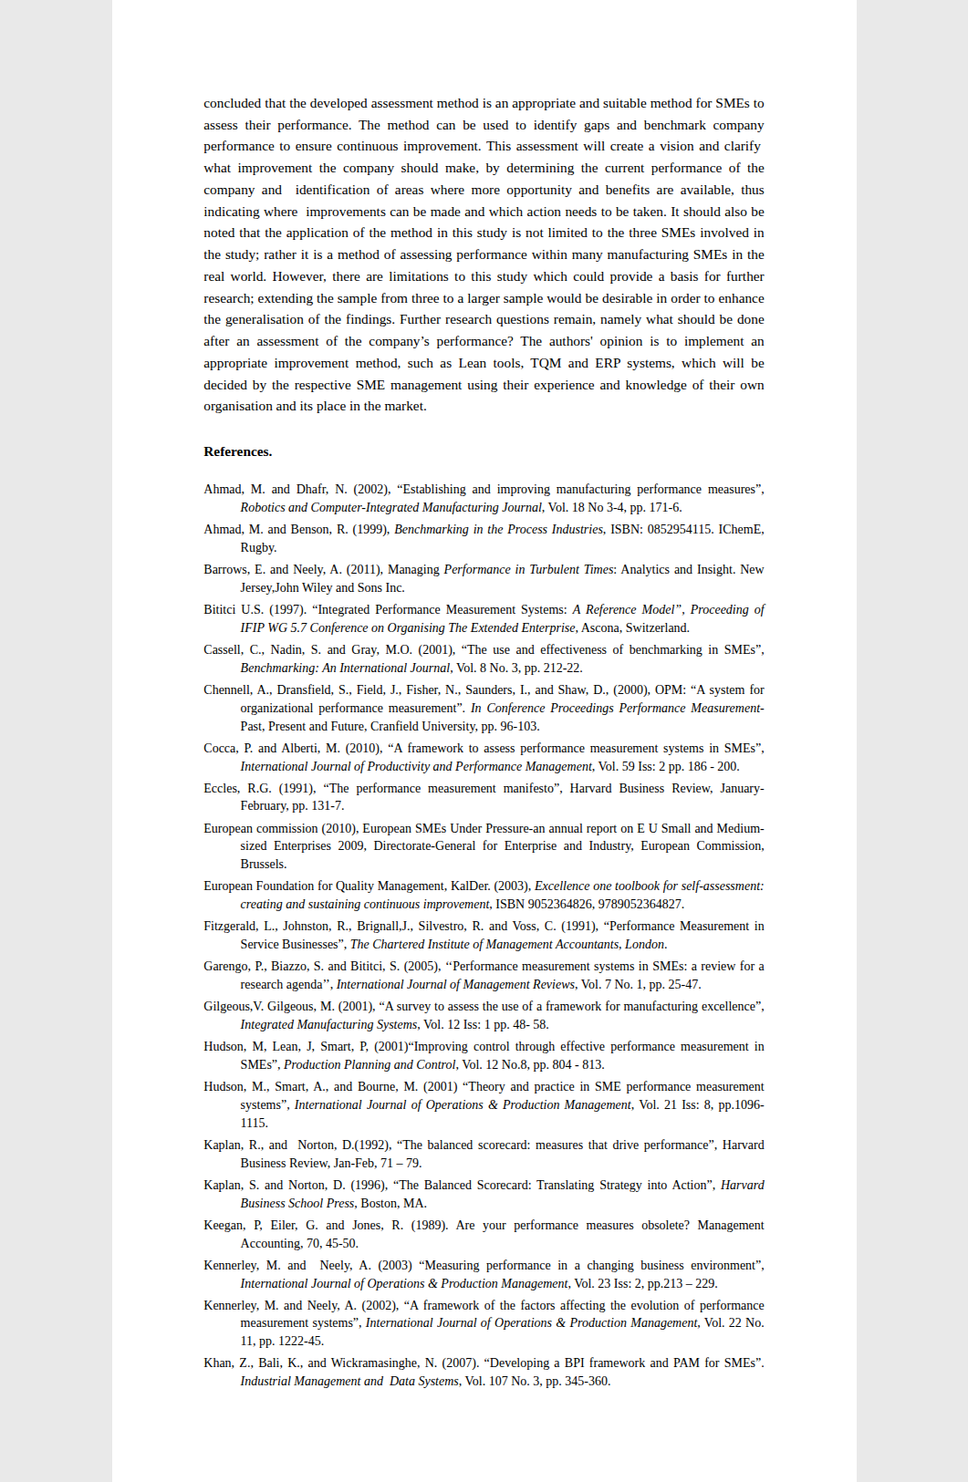concluded that the developed assessment method is an appropriate and suitable method for SMEs to assess their performance. The method can be used to identify gaps and benchmark company performance to ensure continuous improvement. This assessment will create a vision and clarify what improvement the company should make, by determining the current performance of the company and identification of areas where more opportunity and benefits are available, thus indicating where improvements can be made and which action needs to be taken. It should also be noted that the application of the method in this study is not limited to the three SMEs involved in the study; rather it is a method of assessing performance within many manufacturing SMEs in the real world. However, there are limitations to this study which could provide a basis for further research; extending the sample from three to a larger sample would be desirable in order to enhance the generalisation of the findings. Further research questions remain, namely what should be done after an assessment of the company’s performance? The authors' opinion is to implement an appropriate improvement method, such as Lean tools, TQM and ERP systems, which will be decided by the respective SME management using their experience and knowledge of their own organisation and its place in the market.
References.
Ahmad, M. and Dhafr, N. (2002), “Establishing and improving manufacturing performance measures”, Robotics and Computer-Integrated Manufacturing Journal, Vol. 18 No 3-4, pp. 171-6.
Ahmad, M. and Benson, R. (1999), Benchmarking in the Process Industries, ISBN: 0852954115. IChemE, Rugby.
Barrows, E. and Neely, A. (2011), Managing Performance in Turbulent Times: Analytics and Insight. New Jersey,John Wiley and Sons Inc.
Bititci U.S. (1997). “Integrated Performance Measurement Systems: A Reference Model”, Proceeding of IFIP WG 5.7 Conference on Organising The Extended Enterprise, Ascona, Switzerland.
Cassell, C., Nadin, S. and Gray, M.O. (2001), “The use and effectiveness of benchmarking in SMEs”, Benchmarking: An International Journal, Vol. 8 No. 3, pp. 212-22.
Chennell, A., Dransfield, S., Field, J., Fisher, N., Saunders, I., and Shaw, D., (2000), OPM: “A system for organizational performance measurement”. In Conference Proceedings Performance Measurement-Past, Present and Future, Cranfield University, pp. 96-103.
Cocca, P. and Alberti, M. (2010), “A framework to assess performance measurement systems in SMEs”, International Journal of Productivity and Performance Management, Vol. 59 Iss: 2 pp. 186 - 200.
Eccles, R.G. (1991), “The performance measurement manifesto”, Harvard Business Review, January-February, pp. 131-7.
European commission (2010), European SMEs Under Pressure-an annual report on E U Small and Medium-sized Enterprises 2009, Directorate-General for Enterprise and Industry, European Commission, Brussels.
European Foundation for Quality Management, KalDer. (2003), Excellence one toolbook for self-assessment: creating and sustaining continuous improvement, ISBN 9052364826, 9789052364827.
Fitzgerald, L., Johnston, R., Brignall,J., Silvestro, R. and Voss, C. (1991), “Performance Measurement in Service Businesses”, The Chartered Institute of Management Accountants, London.
Garengo, P., Biazzo, S. and Bititci, S. (2005), ‘‘Performance measurement systems in SMEs: a review for a research agenda’’, International Journal of Management Reviews, Vol. 7 No. 1, pp. 25-47.
Gilgeous,V. Gilgeous, M. (2001), “A survey to assess the use of a framework for manufacturing excellence”, Integrated Manufacturing Systems, Vol. 12 Iss: 1 pp. 48- 58.
Hudson, M, Lean, J, Smart, P, (2001)“Improving control through effective performance measurement in SMEs”, Production Planning and Control, Vol. 12 No.8, pp. 804 - 813.
Hudson, M., Smart, A., and Bourne, M. (2001) “Theory and practice in SME performance measurement systems”, International Journal of Operations & Production Management, Vol. 21 Iss: 8, pp.1096-1115.
Kaplan, R., and Norton, D.(1992), “The balanced scorecard: measures that drive performance”, Harvard Business Review, Jan-Feb, 71 – 79.
Kaplan, S. and Norton, D. (1996), “The Balanced Scorecard: Translating Strategy into Action”, Harvard Business School Press, Boston, MA.
Keegan, P, Eiler, G. and Jones, R. (1989). Are your performance measures obsolete? Management Accounting, 70, 45-50.
Kennerley, M. and Neely, A. (2003) “Measuring performance in a changing business environment”, International Journal of Operations & Production Management, Vol. 23 Iss: 2, pp.213 – 229.
Kennerley, M. and Neely, A. (2002), “A framework of the factors affecting the evolution of performance measurement systems”, International Journal of Operations & Production Management, Vol. 22 No. 11, pp. 1222-45.
Khan, Z., Bali, K., and Wickramasinghe, N. (2007). “Developing a BPI framework and PAM for SMEs”. Industrial Management and Data Systems, Vol. 107 No. 3, pp. 345-360.